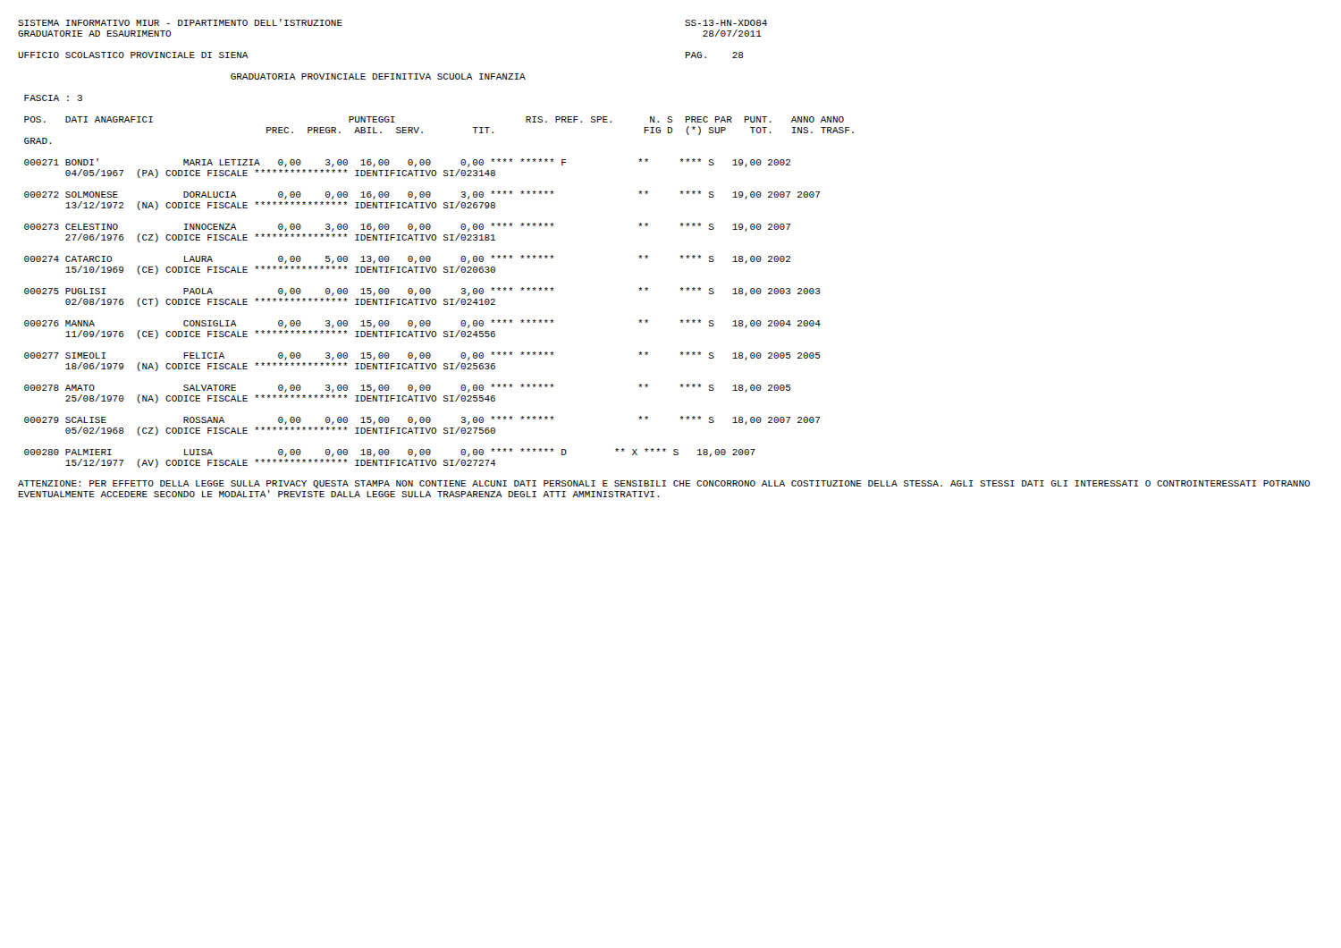SISTEMA INFORMATIVO MIUR - DIPARTIMENTO DELL'ISTRUZIONE                                                          SS-13-HN-XDO84
GRADUATORIE AD ESAURIMENTO                                                                                          28/07/2011

UFFICIO SCOLASTICO PROVINCIALE DI SIENA                                                                          PAG.    28

                                    GRADUATORIA PROVINCIALE DEFINITIVA SCUOLA INFANZIA

 FASCIA : 3

 POS.   DATI ANAGRAFICI                                 PUNTEGGI                      RIS. PREF. SPE.      N. S  PREC PAR  PUNT.   ANNO ANNO
                                          PREC.  PREGR.  ABIL.  SERV.        TIT.                         FIG D  (*) SUP    TOT.   INS. TRASF.
 GRAD.

 000271 BONDI'              MARIA LETIZIA   0,00    3,00  16,00   0,00     0,00 **** ****** F            **     **** S   19,00 2002
        04/05/1967  (PA) CODICE FISCALE **************** IDENTIFICATIVO SI/023148

 000272 SOLMONESE           DORALUCIA       0,00    0,00  16,00   0,00     3,00 **** ******              **     **** S   19,00 2007 2007
        13/12/1972  (NA) CODICE FISCALE **************** IDENTIFICATIVO SI/026798

 000273 CELESTINO           INNOCENZA       0,00    3,00  16,00   0,00     0,00 **** ******              **     **** S   19,00 2007
        27/06/1976  (CZ) CODICE FISCALE **************** IDENTIFICATIVO SI/023181

 000274 CATARCIO            LAURA           0,00    5,00  13,00   0,00     0,00 **** ******              **     **** S   18,00 2002
        15/10/1969  (CE) CODICE FISCALE **************** IDENTIFICATIVO SI/020630

 000275 PUGLISI             PAOLA           0,00    0,00  15,00   0,00     3,00 **** ******              **     **** S   18,00 2003 2003
        02/08/1976  (CT) CODICE FISCALE **************** IDENTIFICATIVO SI/024102

 000276 MANNA               CONSIGLIA       0,00    3,00  15,00   0,00     0,00 **** ******              **     **** S   18,00 2004 2004
        11/09/1976  (CE) CODICE FISCALE **************** IDENTIFICATIVO SI/024556

 000277 SIMEOLI             FELICIA         0,00    3,00  15,00   0,00     0,00 **** ******              **     **** S   18,00 2005 2005
        18/06/1979  (NA) CODICE FISCALE **************** IDENTIFICATIVO SI/025636

 000278 AMATO               SALVATORE       0,00    3,00  15,00   0,00     0,00 **** ******              **     **** S   18,00 2005
        25/08/1970  (NA) CODICE FISCALE **************** IDENTIFICATIVO SI/025546

 000279 SCALISE             ROSSANA         0,00    0,00  15,00   0,00     3,00 **** ******              **     **** S   18,00 2007 2007
        05/02/1968  (CZ) CODICE FISCALE **************** IDENTIFICATIVO SI/027560

 000280 PALMIERI            LUISA           0,00    0,00  18,00   0,00     0,00 **** ****** D        ** X **** S   18,00 2007
        15/12/1977  (AV) CODICE FISCALE **************** IDENTIFICATIVO SI/027274
ATTENZIONE: PER EFFETTO DELLA LEGGE SULLA PRIVACY QUESTA STAMPA NON CONTIENE ALCUNI DATI PERSONALI E SENSIBILI CHE CONCORRONO ALLA COSTITUZIONE DELLA STESSA. AGLI STESSI DATI GLI INTERESSATI O CONTROINTERESSATI POTRANNO EVENTUALMENTE ACCEDERE SECONDO LE MODALITA' PREVISTE DALLA LEGGE SULLA TRASPARENZA DEGLI ATTI AMMINISTRATIVI.